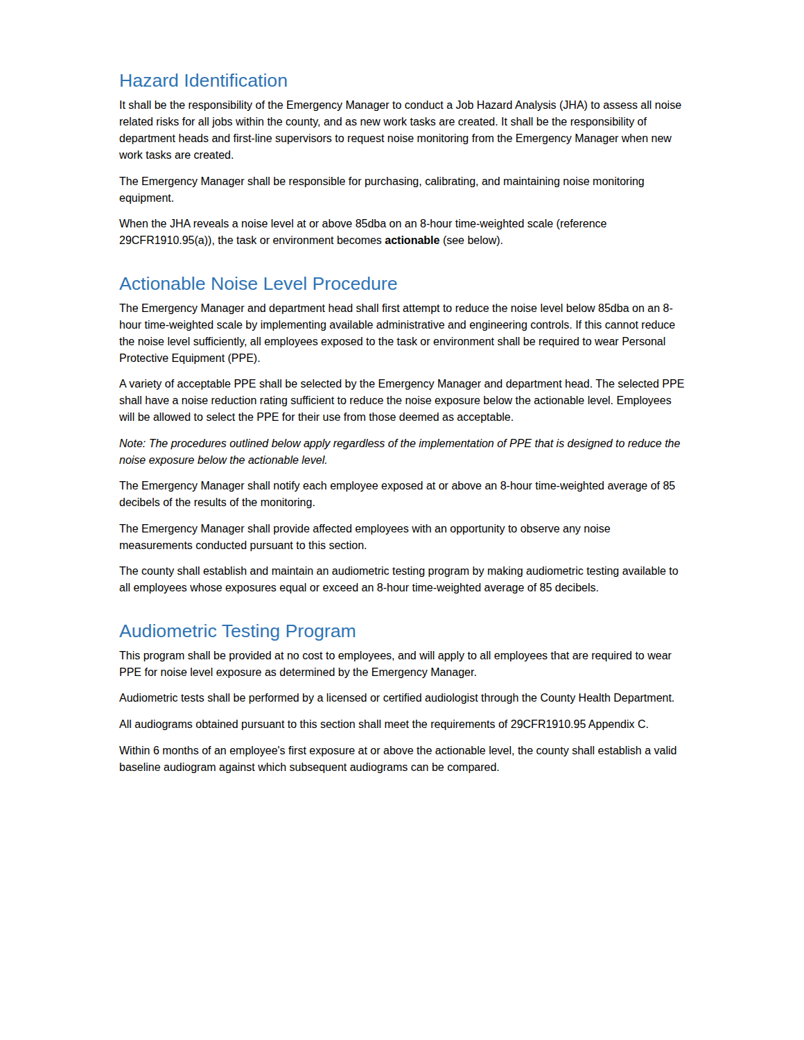Hazard Identification
It shall be the responsibility of the Emergency Manager to conduct a Job Hazard Analysis (JHA) to assess all noise related risks for all jobs within the county, and as new work tasks are created. It shall be the responsibility of department heads and first-line supervisors to request noise monitoring from the Emergency Manager when new work tasks are created.
The Emergency Manager shall be responsible for purchasing, calibrating, and maintaining noise monitoring equipment.
When the JHA reveals a noise level at or above 85dba on an 8-hour time-weighted scale (reference 29CFR1910.95(a)), the task or environment becomes actionable (see below).
Actionable Noise Level Procedure
The Emergency Manager and department head shall first attempt to reduce the noise level below 85dba on an 8-hour time-weighted scale by implementing available administrative and engineering controls. If this cannot reduce the noise level sufficiently, all employees exposed to the task or environment shall be required to wear Personal Protective Equipment (PPE).
A variety of acceptable PPE shall be selected by the Emergency Manager and department head. The selected PPE shall have a noise reduction rating sufficient to reduce the noise exposure below the actionable level. Employees will be allowed to select the PPE for their use from those deemed as acceptable.
Note: The procedures outlined below apply regardless of the implementation of PPE that is designed to reduce the noise exposure below the actionable level.
The Emergency Manager shall notify each employee exposed at or above an 8-hour time-weighted average of 85 decibels of the results of the monitoring.
The Emergency Manager shall provide affected employees with an opportunity to observe any noise measurements conducted pursuant to this section.
The county shall establish and maintain an audiometric testing program by making audiometric testing available to all employees whose exposures equal or exceed an 8-hour time-weighted average of 85 decibels.
Audiometric Testing Program
This program shall be provided at no cost to employees, and will apply to all employees that are required to wear PPE for noise level exposure as determined by the Emergency Manager.
Audiometric tests shall be performed by a licensed or certified audiologist through the County Health Department.
All audiograms obtained pursuant to this section shall meet the requirements of 29CFR1910.95 Appendix C.
Within 6 months of an employee's first exposure at or above the actionable level, the county shall establish a valid baseline audiogram against which subsequent audiograms can be compared.